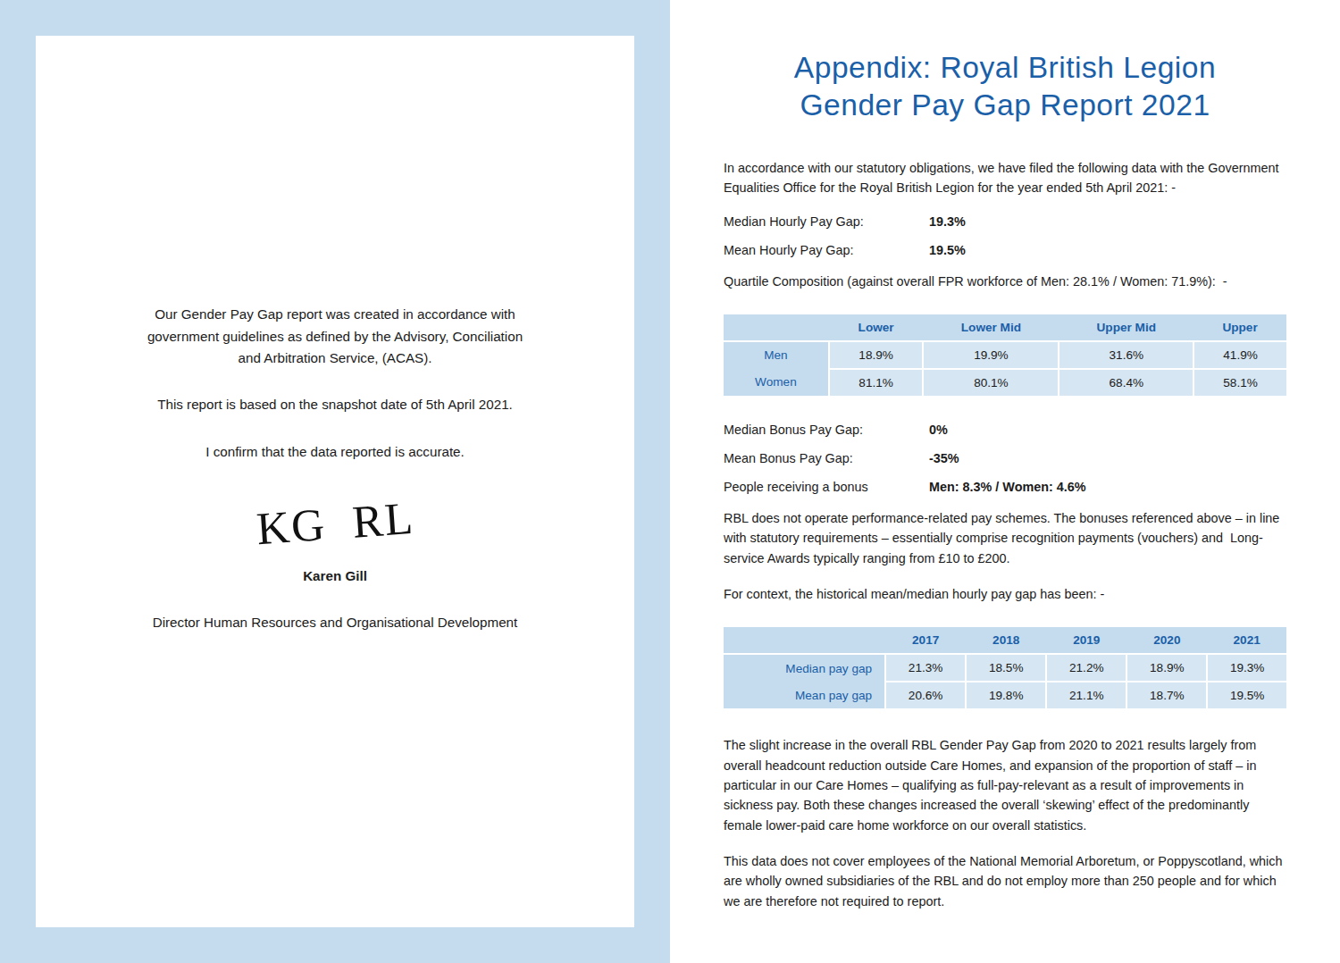Our Gender Pay Gap report was created in accordance with government guidelines as defined by the Advisory, Conciliation and Arbitration Service, (ACAS).
This report is based on the snapshot date of 5th April 2021.
I confirm that the data reported is accurate.
KG RL
Karen Gill
Director Human Resources and Organisational Development
Appendix: Royal British Legion
Gender Pay Gap Report 2021
In accordance with our statutory obligations, we have filed the following data with the Government Equalities Office for the Royal British Legion for the year ended 5th April 2021: -
Median Hourly Pay Gap: 19.3%
Mean Hourly Pay Gap: 19.5%
Quartile Composition (against overall FPR workforce of Men: 28.1% / Women: 71.9%): -
| | Lower | Lower Mid | Upper Mid | Upper |
| --- | --- | --- | --- | --- |
| Men | 18.9% | 19.9% | 31.6% | 41.9% |
| Women | 81.1% | 80.1% | 68.4% | 58.1% |
Median Bonus Pay Gap: 0%
Mean Bonus Pay Gap:-35%
People receiving a bonus Men: 8.3% / Women: 4.6%
RBL does not operate performance-related pay schemes. The bonuses referenced above – in line with statutory requirements – essentially comprise recognition payments (vouchers) and Long-service Awards typically ranging from £10 to £200.
For context, the historical mean/median hourly pay gap has been: -
| | 2017 | 2018 | 2019 | 2020 | 2021 |
| --- | --- | --- | --- | --- | --- |
| Median pay gap | 21.3% | 18.5% | 21.2% | 18.9% | 19.3% |
| Mean pay gap | 20.6% | 19.8% | 21.1% | 18.7% | 19.5% |
The slight increase in the overall RBL Gender Pay Gap from 2020 to 2021 results largely from overall headcount reduction outside Care Homes, and expansion of the proportion of staff – in particular in our Care Homes – qualifying as full-pay-relevant as a result of improvements in sickness pay. Both these changes increased the overall ‘skewing’ effect of the predominantly female lower-paid care home workforce on our overall statistics.
This data does not cover employees of the National Memorial Arboretum, or Poppyscotland, which are wholly owned subsidiaries of the RBL and do not employ more than 250 people and for which we are therefore not required to report.